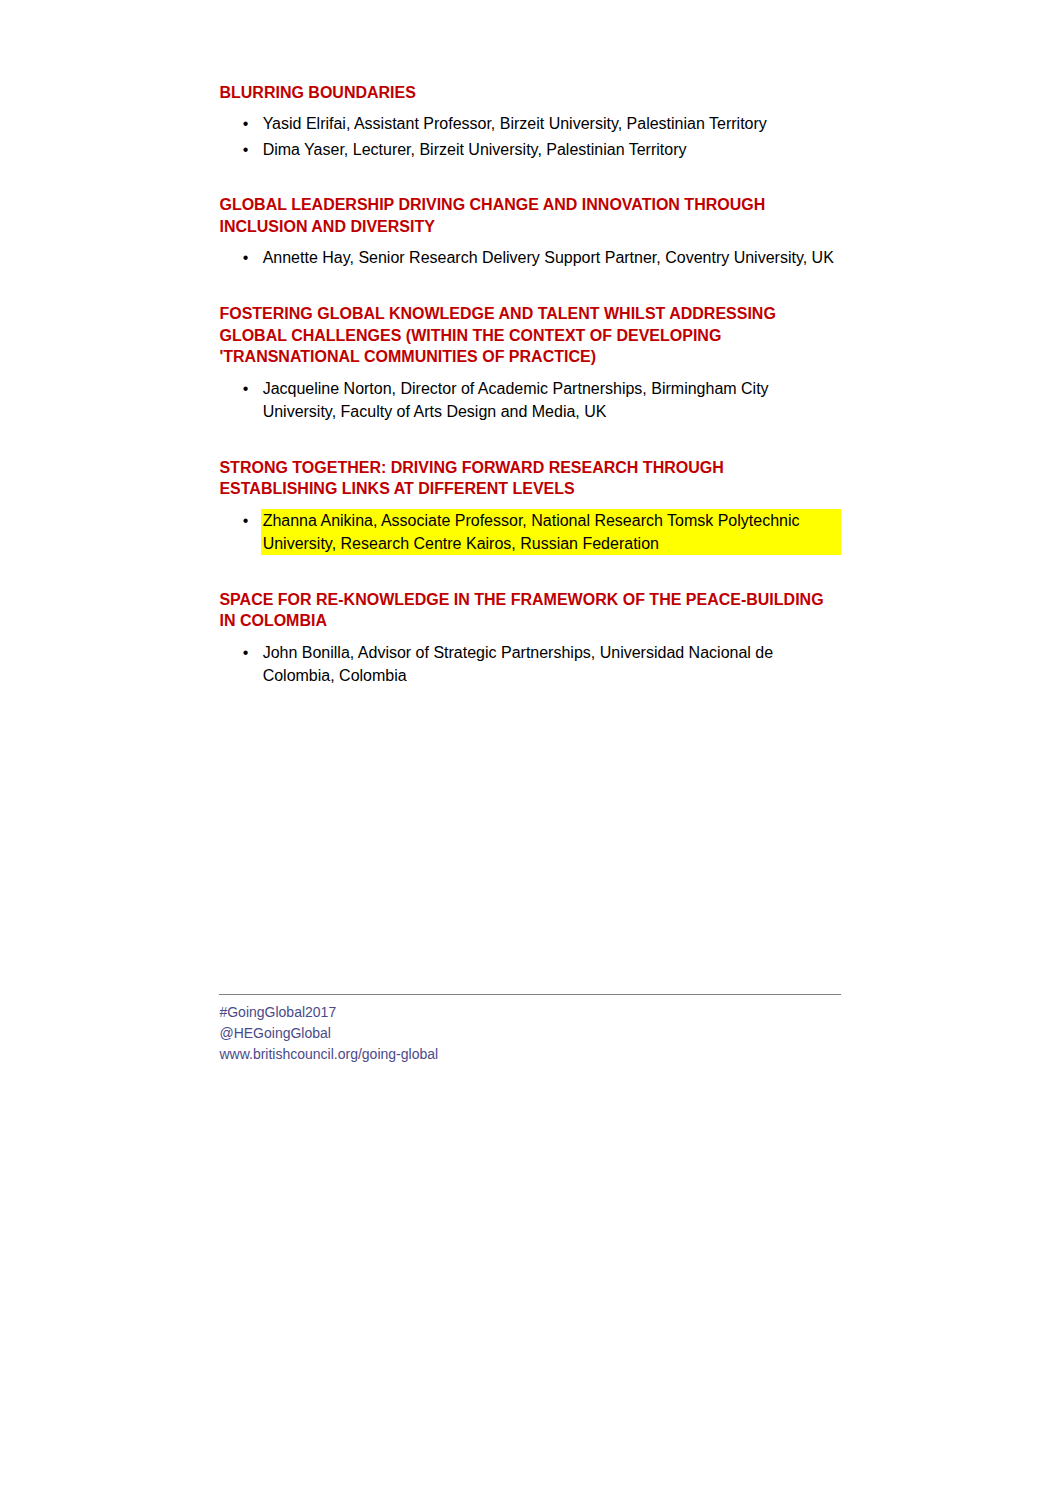Blurring Boundaries
Yasid Elrifai, Assistant Professor, Birzeit University, Palestinian Territory
Dima Yaser, Lecturer, Birzeit University, Palestinian Territory
Global leadership driving change and innovation through inclusion and diversity
Annette Hay, Senior Research Delivery Support Partner, Coventry University, UK
Fostering global knowledge and talent whilst addressing global challenges (within the context of developing 'transnational communities of practice)
Jacqueline Norton, Director of Academic Partnerships, Birmingham City University, Faculty of Arts Design and Media, UK
Strong together: driving forward research through establishing links at different levels
Zhanna Anikina, Associate Professor, National Research Tomsk Polytechnic University, Research Centre Kairos, Russian Federation
Space for re-knowledge in the framework of the peace-building in Colombia
John Bonilla, Advisor of Strategic Partnerships, Universidad Nacional de Colombia, Colombia
#GoingGlobal2017 @HEGoingGlobal www.britishcouncil.org/going-global